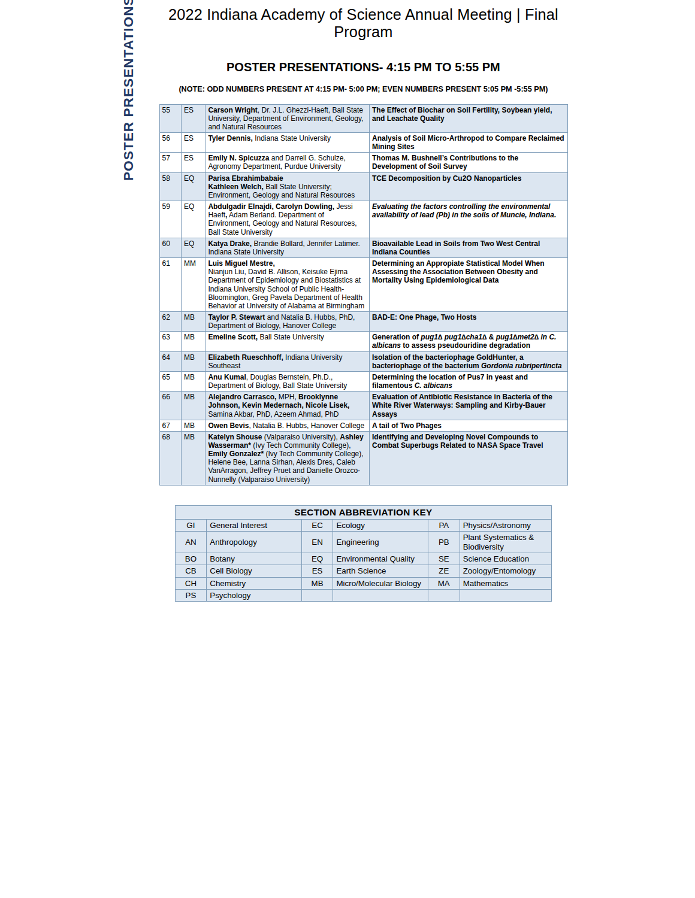2022 Indiana Academy of Science Annual Meeting | Final Program
POSTER PRESENTATIONS- 4:15 PM TO 5:55 PM
(NOTE: ODD NUMBERS PRESENT AT 4:15 PM- 5:00 PM; EVEN NUMBERS PRESENT 5:05 PM -5:55 PM)
POSTER PRESENTATIONS
| 55 | ES | Carson Wright , Dr. J.L. Ghezzi-Haeft, Ball State University, Department of Environment, Geology, and Natural Resources | The Effect of Biochar on Soil Fertility, Soybean yield, and Leachate Quality |
| 56 | ES | Tyler Dennis, Indiana State University | Analysis of Soil Micro-Arthropod to Compare Reclaimed Mining Sites |
| 57 | ES | Emily N. Spicuzza and Darrell G. Schulze, Agronomy Department, Purdue University | Thomas M. Bushnell’s Contributions to the Development of Soil Survey |
| 58 | EQ | Parisa Ebrahimbabaie Kathleen Welch, Ball State University; Environment, Geology and Natural Resources | TCE Decomposition by Cu2O Nanoparticles |
| 59 | EQ | Abdulgadir Elnajdi, Carolyn Dowling, Jessi Haeft , Adam Berland. Department of Environment, Geology and Natural Resources, Ball State University | Evaluating the factors controlling the environmental availability of lead (Pb) in the soils of Muncie, Indiana. |
| 60 | EQ | Katya Drake, Brandie Bollard, Jennifer Latimer. Indiana State University | Bioavailable Lead in Soils from Two West Central Indiana Counties |
| 61 | MM | Luis Miguel Mestre, Nianjun Liu, David B. Allison, Keisuke Ejima Department of Epidemiology and Biostatistics at Indiana University School of Public Health-Bloomington, Greg Pavela Department of Health Behavior at University of Alabama at Birmingham | Determining an Appropiate Statistical Model When Assessing the Association Between Obesity and Mortality Using Epidemiological Data |
| 62 | MB | Taylor P. Stewart and Natalia B. Hubbs, PhD, Department of Biology, Hanover College | BAD-E: One Phage, Two Hosts |
| 63 | MB | Emeline Scott, Ball State University | Generation of pug1∆ pug1∆cha1∆ & pug1∆met2∆ in C. albicans to assess pseudouridine degradation |
| 64 | MB | Elizabeth Rueschhoff, Indiana University Southeast | Isolation of the bacteriophage GoldHunter, a bacteriophage of the bacterium Gordonia rubripertincta |
| 65 | MB | Anu Kumal , Douglas Bernstein, Ph.D., Department of Biology, Ball State University | Determining the location of Pus7 in yeast and filamentous C. albicans |
| 66 | MB | Alejandro Carrasco, MPH, Brooklynne Johnson, Kevin Medernach, Nicole Lisek, Samina Akbar, PhD, Azeem Ahmad, PhD | Evaluation of Antibiotic Resistance in Bacteria of the White River Waterways: Sampling and Kirby-Bauer Assays |
| 67 | MB | Owen Bevis , Natalia B. Hubbs, Hanover College | A tail of Two Phages |
| 68 | MB | Katelyn Shouse (Valparaiso University), Ashley Wasserman* (Ivy Tech Community College), Emily Gonzalez* (Ivy Tech Community College), Helene Bee, Lanna Sirhan, Alexis Dres, Caleb VanArragon, Jeffrey Pruet and Danielle Orozco-Nunnelly (Valparaiso University) | Identifying and Developing Novel Compounds to Combat Superbugs Related to NASA Space Travel |
| SECTION ABBREVIATION KEY |
| --- |
| GI | General Interest | EC | Ecology | PA | Physics/Astronomy |
| AN | Anthropology | EN | Engineering | PB | Plant Systematics & Biodiversity |
| BO | Botany | EQ | Environmental Quality | SE | Science Education |
| CB | Cell Biology | ES | Earth Science | ZE | Zoology/Entomology |
| CH | Chemistry | MB | Micro/Molecular Biology | MA | Mathematics |
| PS | Psychology | | | | |